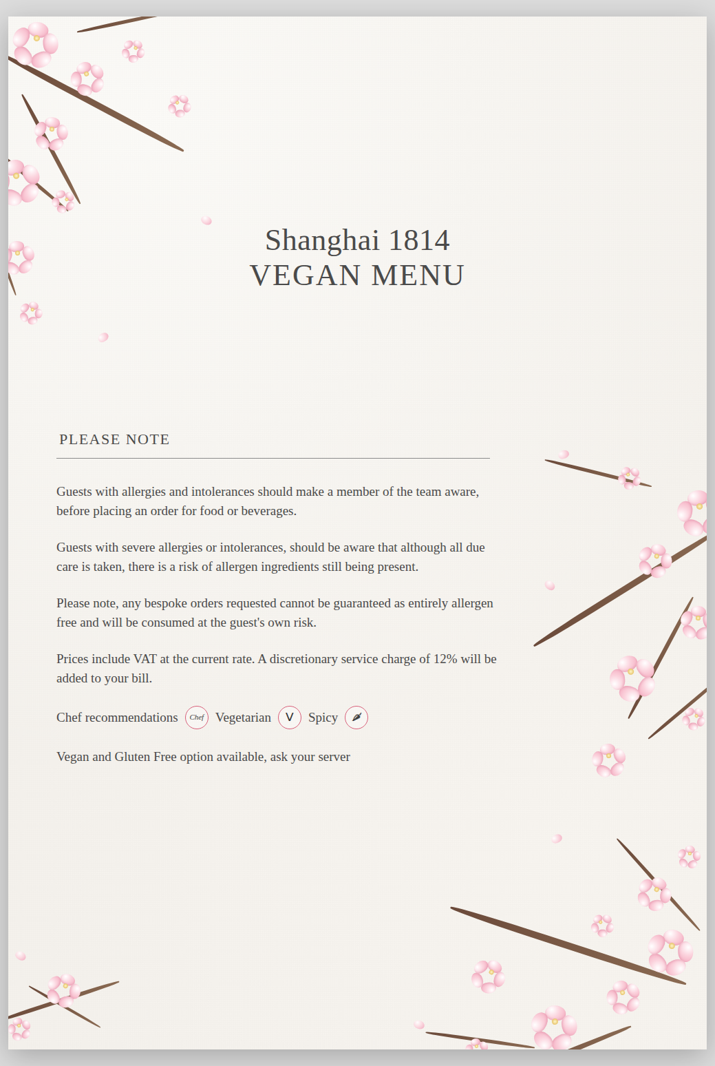Shanghai 1814 VEGAN MENU
PLEASE NOTE
Guests with allergies and intolerances should make a member of the team aware, before placing an order for food or beverages.
Guests with severe allergies or intolerances, should be aware that although all due care is taken, there is a risk of allergen ingredients still being present.
Please note, any bespoke orders requested cannot be guaranteed as entirely allergen free and will be consumed at the guest's own risk.
Prices include VAT at the current rate. A discretionary service charge of 12% will be added to your bill.
Chef recommendations Chef Vegetarian Ⅴ Spicy 🌶
Vegan and Gluten Free option available, ask your server